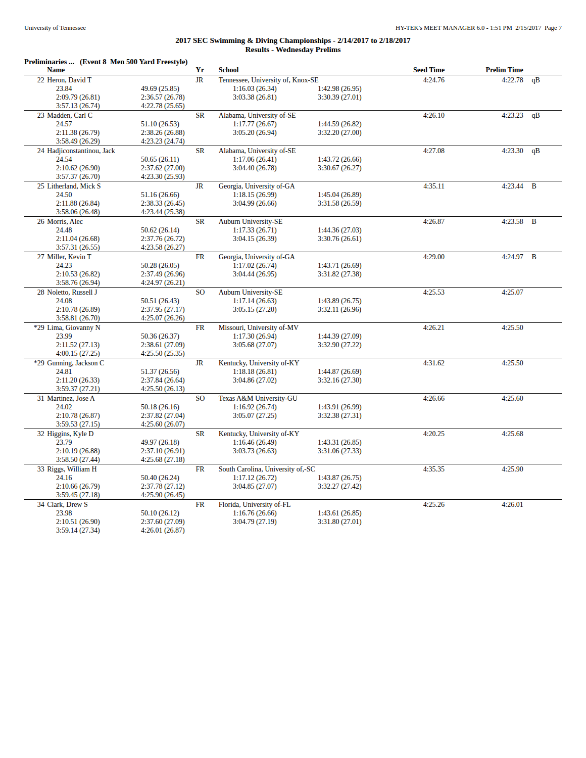University of Tennessee
HY-TEK's MEET MANAGER 6.0 - 1:51 PM 2/15/2017 Page 7
2017 SEC Swimming & Diving Championships - 2/14/2017 to 2/18/2017
Results - Wednesday Prelims
Preliminaries ... (Event 8 Men 500 Yard Freestyle)
| | Name | Yr | School | Seed Time | Prelim Time | |
| --- | --- | --- | --- | --- | --- | --- |
| 22 | Heron, David T | JR | Tennessee, University of, Knox-SE | 4:24.76 | 4:22.78 | qB |
| 23.84 49.69 (25.85) 1:16.03 (26.34) 1:42.98 (26.95) |
| 2:09.79 (26.81) 2:36.57 (26.78) 3:03.38 (26.81) 3:30.39 (27.01) |
| 3:57.13 (26.74) 4:22.78 (25.65) |
| 23 | Madden, Carl C | SR | Alabama, University of-SE | 4:26.10 | 4:23.23 | qB |
| 24.57 51.10 (26.53) 1:17.77 (26.67) 1:44.59 (26.82) |
| 2:11.38 (26.79) 2:38.26 (26.88) 3:05.20 (26.94) 3:32.20 (27.00) |
| 3:58.49 (26.29) 4:23.23 (24.74) |
| 24 | Hadjiconstantinou, Jack | SR | Alabama, University of-SE | 4:27.08 | 4:23.30 | qB |
| 24.54 50.65 (26.11) 1:17.06 (26.41) 1:43.72 (26.66) |
| 2:10.62 (26.90) 2:37.62 (27.00) 3:04.40 (26.78) 3:30.67 (26.27) |
| 3:57.37 (26.70) 4:23.30 (25.93) |
| 25 | Litherland, Mick S | JR | Georgia, University of-GA | 4:35.11 | 4:23.44 | B |
| 24.50 51.16 (26.66) 1:18.15 (26.99) 1:45.04 (26.89) |
| 2:11.88 (26.84) 2:38.33 (26.45) 3:04.99 (26.66) 3:31.58 (26.59) |
| 3:58.06 (26.48) 4:23.44 (25.38) |
| 26 | Morris, Alec | SR | Auburn University-SE | 4:26.87 | 4:23.58 | B |
| 24.48 50.62 (26.14) 1:17.33 (26.71) 1:44.36 (27.03) |
| 2:11.04 (26.68) 2:37.76 (26.72) 3:04.15 (26.39) 3:30.76 (26.61) |
| 3:57.31 (26.55) 4:23.58 (26.27) |
| 27 | Miller, Kevin T | FR | Georgia, University of-GA | 4:29.00 | 4:24.97 | B |
| 24.23 50.28 (26.05) 1:17.02 (26.74) 1:43.71 (26.69) |
| 2:10.53 (26.82) 2:37.49 (26.96) 3:04.44 (26.95) 3:31.82 (27.38) |
| 3:58.76 (26.94) 4:24.97 (26.21) |
| 28 | Noletto, Russell J | SO | Auburn University-SE | 4:25.53 | 4:25.07 | |
| 24.08 50.51 (26.43) 1:17.14 (26.63) 1:43.89 (26.75) |
| 2:10.78 (26.89) 2:37.95 (27.17) 3:05.15 (27.20) 3:32.11 (26.96) |
| 3:58.81 (26.70) 4:25.07 (26.26) |
| *29 | Lima, Giovanny N | FR | Missouri, University of-MV | 4:26.21 | 4:25.50 | |
| 23.99 50.36 (26.37) 1:17.30 (26.94) 1:44.39 (27.09) |
| 2:11.52 (27.13) 2:38.61 (27.09) 3:05.68 (27.07) 3:32.90 (27.22) |
| 4:00.15 (27.25) 4:25.50 (25.35) |
| *29 | Gunning, Jackson C | JR | Kentucky, University of-KY | 4:31.62 | 4:25.50 | |
| 24.81 51.37 (26.56) 1:18.18 (26.81) 1:44.87 (26.69) |
| 2:11.20 (26.33) 2:37.84 (26.64) 3:04.86 (27.02) 3:32.16 (27.30) |
| 3:59.37 (27.21) 4:25.50 (26.13) |
| 31 | Martinez, Jose A | SO | Texas A&M University-GU | 4:26.66 | 4:25.60 | |
| 24.02 50.18 (26.16) 1:16.92 (26.74) 1:43.91 (26.99) |
| 2:10.78 (26.87) 2:37.82 (27.04) 3:05.07 (27.25) 3:32.38 (27.31) |
| 3:59.53 (27.15) 4:25.60 (26.07) |
| 32 | Higgins, Kyle D | SR | Kentucky, University of-KY | 4:20.25 | 4:25.68 | |
| 23.79 49.97 (26.18) 1:16.46 (26.49) 1:43.31 (26.85) |
| 2:10.19 (26.88) 2:37.10 (26.91) 3:03.73 (26.63) 3:31.06 (27.33) |
| 3:58.50 (27.44) 4:25.68 (27.18) |
| 33 | Riggs, William H | FR | South Carolina, University of,-SC | 4:35.35 | 4:25.90 | |
| 24.16 50.40 (26.24) 1:17.12 (26.72) 1:43.87 (26.75) |
| 2:10.66 (26.79) 2:37.78 (27.12) 3:04.85 (27.07) 3:32.27 (27.42) |
| 3:59.45 (27.18) 4:25.90 (26.45) |
| 34 | Clark, Drew S | FR | Florida, University of-FL | 4:25.26 | 4:26.01 | |
| 23.98 50.10 (26.12) 1:16.76 (26.66) 1:43.61 (26.85) |
| 2:10.51 (26.90) 2:37.60 (27.09) 3:04.79 (27.19) 3:31.80 (27.01) |
| 3:59.14 (27.34) 4:26.01 (26.87) |